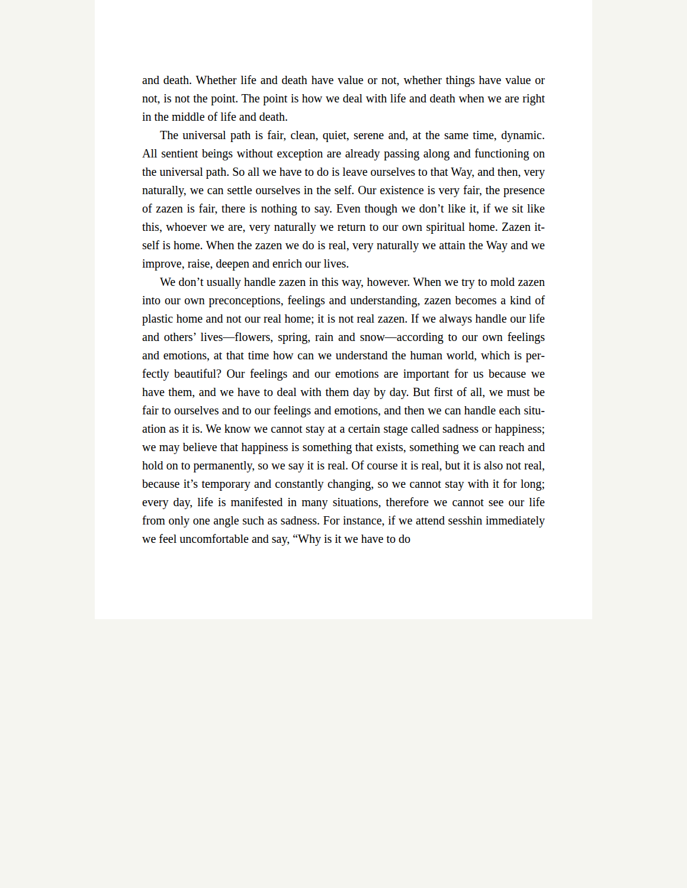and death. Whether life and death have value or not, whether things have value or not, is not the point. The point is how we deal with life and death when we are right in the middle of life and death.
The universal path is fair, clean, quiet, serene and, at the same time, dynamic. All sentient beings without exception are already passing along and functioning on the universal path. So all we have to do is leave ourselves to that Way, and then, very naturally, we can settle ourselves in the self. Our existence is very fair, the presence of zazen is fair, there is nothing to say. Even though we don’t like it, if we sit like this, whoever we are, very naturally we return to our own spiritual home. Zazen itself is home. When the zazen we do is real, very naturally we attain the Way and we improve, raise, deepen and enrich our lives.
We don’t usually handle zazen in this way, however. When we try to mold zazen into our own preconceptions, feelings and understanding, zazen becomes a kind of plastic home and not our real home; it is not real zazen. If we always handle our life and others’ lives—flowers, spring, rain and snow—according to our own feelings and emotions, at that time how can we understand the human world, which is perfectly beautiful? Our feelings and our emotions are important for us because we have them, and we have to deal with them day by day. But first of all, we must be fair to ourselves and to our feelings and emotions, and then we can handle each situation as it is. We know we cannot stay at a certain stage called sadness or happiness; we may believe that happiness is something that exists, something we can reach and hold on to permanently, so we say it is real. Of course it is real, but it is also not real, because it’s temporary and constantly changing, so we cannot stay with it for long; every day, life is manifested in many situations, therefore we cannot see our life from only one angle such as sadness. For instance, if we attend sesshin immediately we feel uncomfortable and say, “Why is it we have to do